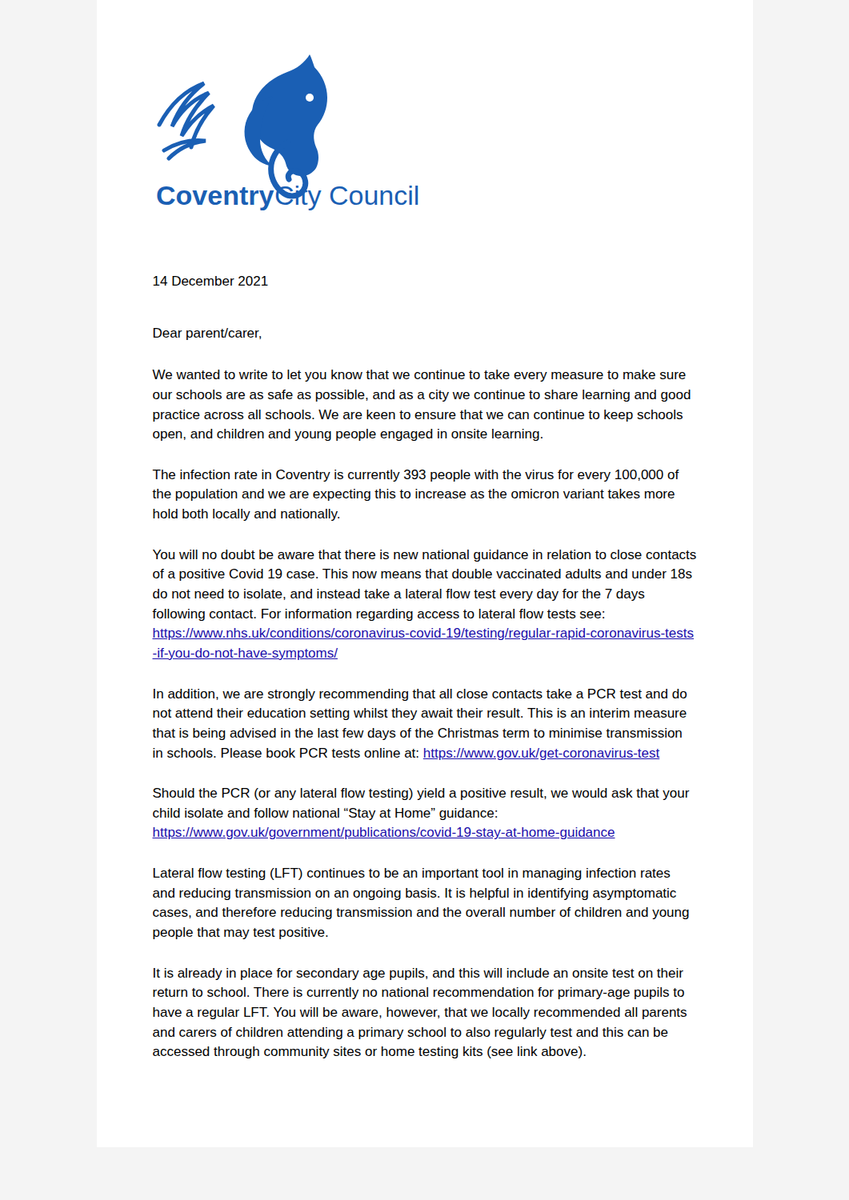Coventry City Council
14 December 2021
Dear parent/carer,
We wanted to write to let you know that we continue to take every measure to make sure our schools are as safe as possible, and as a city we continue to share learning and good practice across all schools. We are keen to ensure that we can continue to keep schools open, and children and young people engaged in onsite learning.
The infection rate in Coventry is currently 393 people with the virus for every 100,000 of the population and we are expecting this to increase as the omicron variant takes more hold both locally and nationally.
You will no doubt be aware that there is new national guidance in relation to close contacts of a positive Covid 19 case. This now means that double vaccinated adults and under 18s do not need to isolate, and instead take a lateral flow test every day for the 7 days following contact. For information regarding access to lateral flow tests see:
https://www.nhs.uk/conditions/coronavirus-covid-19/testing/regular-rapid-coronavirus-tests-if-you-do-not-have-symptoms/
In addition, we are strongly recommending that all close contacts take a PCR test and do not attend their education setting whilst they await their result. This is an interim measure that is being advised in the last few days of the Christmas term to minimise transmission in schools. Please book PCR tests online at: https://www.gov.uk/get-coronavirus-test
Should the PCR (or any lateral flow testing) yield a positive result, we would ask that your child isolate and follow national “Stay at Home” guidance:
https://www.gov.uk/government/publications/covid-19-stay-at-home-guidance
Lateral flow testing (LFT) continues to be an important tool in managing infection rates and reducing transmission on an ongoing basis. It is helpful in identifying asymptomatic cases, and therefore reducing transmission and the overall number of children and young people that may test positive.
It is already in place for secondary age pupils, and this will include an onsite test on their return to school. There is currently no national recommendation for primary-age pupils to have a regular LFT. You will be aware, however, that we locally recommended all parents and carers of children attending a primary school to also regularly test and this can be accessed through community sites or home testing kits (see link above).